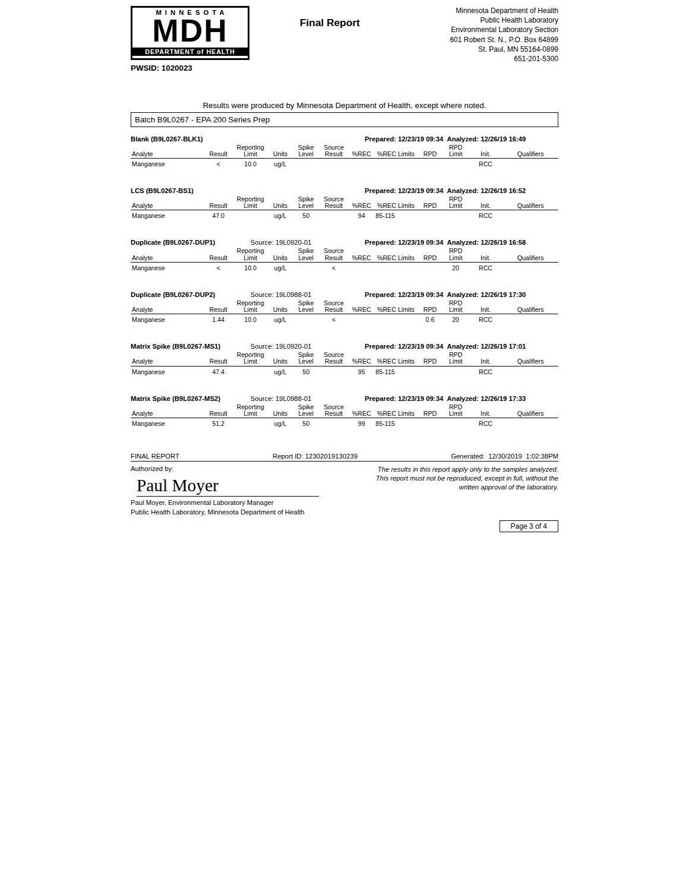MINNESOTA
MDH
DEPARTMENT of HEALTH
PWSID: 1020023
Final Report
Minnesota Department of Health
Public Health Laboratory
Environmental Laboratory Section
601 Robert St. N., P.O. Box 64899
St. Paul, MN 55164-0899
651-201-5300
Results were produced by Minnesota Department of Health, except where noted.
Batch B9L0267 - EPA 200 Series Prep
Blank (B9L0267-BLK1)
Prepared: 12/23/19 09:34 Analyzed: 12/26/19 16:49
| Analyte | Result | Reporting Limit | Units | Spike Level | Source Result | %REC | %REC Limits | RPD | RPD Limit | Init. | Qualifiers |
| --- | --- | --- | --- | --- | --- | --- | --- | --- | --- | --- | --- |
| Manganese | < | 10.0 | ug/L | | | | | | | RCC | |
LCS (B9L0267-BS1)
Prepared: 12/23/19 09:34 Analyzed: 12/26/19 16:52
| Analyte | Result | Reporting Limit | Units | Spike Level | Source Result | %REC | %REC Limits | RPD | RPD Limit | Init. | Qualifiers |
| --- | --- | --- | --- | --- | --- | --- | --- | --- | --- | --- | --- |
| Manganese | 47.0 | | ug/L | 50 | | 94 | 85-115 | | | RCC | |
Duplicate (B9L0267-DUP1)
Source: 19L0920-01
Prepared: 12/23/19 09:34 Analyzed: 12/26/19 16:58
| Analyte | Result | Reporting Limit | Units | Spike Level | Source Result | %REC | %REC Limits | RPD | RPD Limit | Init. | Qualifiers |
| --- | --- | --- | --- | --- | --- | --- | --- | --- | --- | --- | --- |
| Manganese | < | 10.0 | ug/L | | < | | | | 20 | RCC | |
Duplicate (B9L0267-DUP2)
Source: 19L0988-01
Prepared: 12/23/19 09:34 Analyzed: 12/26/19 17:30
| Analyte | Result | Reporting Limit | Units | Spike Level | Source Result | %REC | %REC Limits | RPD | RPD Limit | Init. | Qualifiers |
| --- | --- | --- | --- | --- | --- | --- | --- | --- | --- | --- | --- |
| Manganese | 1.44 | 10.0 | ug/L | | < | | | 0.6 | 20 | RCC | |
Matrix Spike (B9L0267-MS1)
Source: 19L0920-01
Prepared: 12/23/19 09:34 Analyzed: 12/26/19 17:01
| Analyte | Result | Reporting Limit | Units | Spike Level | Source Result | %REC | %REC Limits | RPD | RPD Limit | Init. | Qualifiers |
| --- | --- | --- | --- | --- | --- | --- | --- | --- | --- | --- | --- |
| Manganese | 47.4 | | ug/L | 50 | | 95 | 85-115 | | | RCC | |
Matrix Spike (B9L0267-MS2)
Source: 19L0988-01
Prepared: 12/23/19 09:34 Analyzed: 12/26/19 17:33
| Analyte | Result | Reporting Limit | Units | Spike Level | Source Result | %REC | %REC Limits | RPD | RPD Limit | Init. | Qualifiers |
| --- | --- | --- | --- | --- | --- | --- | --- | --- | --- | --- | --- |
| Manganese | 51.2 | | ug/L | 50 | | 99 | 85-115 | | | RCC | |
FINAL REPORT
Report ID: 12302019130239
Generated: 12/30/2019 1:02:38PM
Authorized by:
Paul Moyer
Paul Moyer, Environmental Laboratory Manager
Public Health Laboratory, Minnesota Department of Health
The results in this report apply only to the samples analyzed.
This report must not be reproduced, except in full, without the written approval of the laboratory.
Page 3 of 4